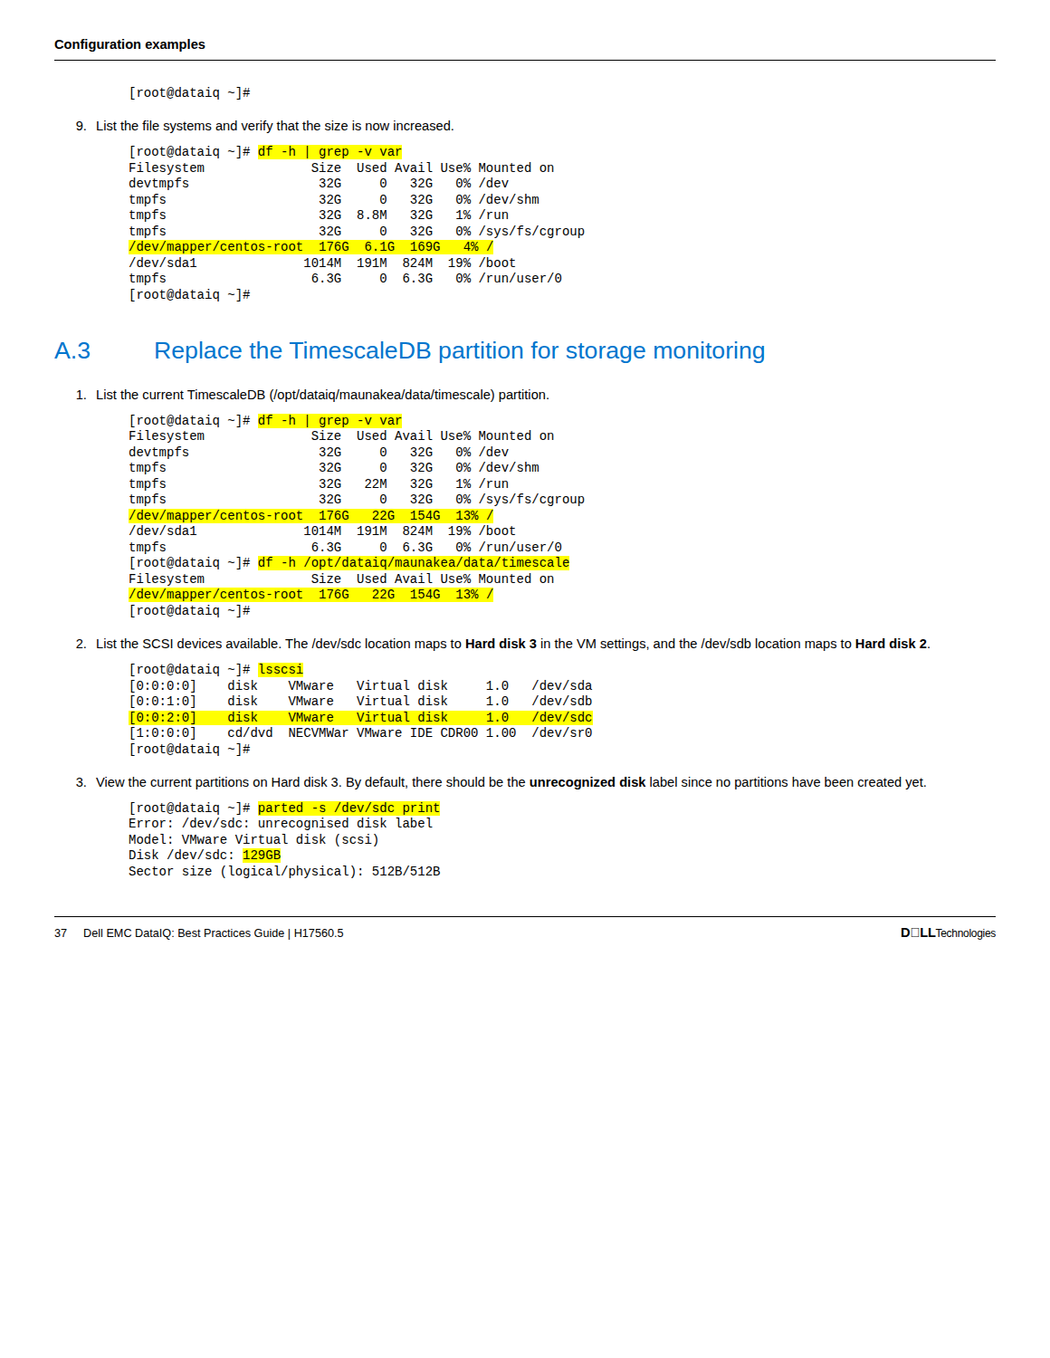Configuration examples
     [root@dataiq ~]#
List the file systems and verify that the size is now increased.
     [root@dataiq ~]# df -h | grep -v var
     Filesystem              Size  Used Avail Use% Mounted on
     devtmpfs                 32G     0   32G   0% /dev
     tmpfs                    32G     0   32G   0% /dev/shm
     tmpfs                    32G  8.8M   32G   1% /run
     tmpfs                    32G     0   32G   0% /sys/fs/cgroup
     /dev/mapper/centos-root  176G  6.1G  169G   4% /
     /dev/sda1              1014M  191M  824M  19% /boot
     tmpfs                   6.3G     0  6.3G   0% /run/user/0
     [root@dataiq ~]#
A.3 Replace the TimescaleDB partition for storage monitoring
List the current TimescaleDB (/opt/dataiq/maunakea/data/timescale) partition.
     [root@dataiq ~]# df -h | grep -v var
     Filesystem              Size  Used Avail Use% Mounted on
     devtmpfs                 32G     0   32G   0% /dev
     tmpfs                    32G     0   32G   0% /dev/shm
     tmpfs                    32G   22M   32G   1% /run
     tmpfs                    32G     0   32G   0% /sys/fs/cgroup
     /dev/mapper/centos-root  176G   22G  154G  13% /
     /dev/sda1              1014M  191M  824M  19% /boot
     tmpfs                   6.3G     0  6.3G   0% /run/user/0
     [root@dataiq ~]# df -h /opt/dataiq/maunakea/data/timescale
     Filesystem              Size  Used Avail Use% Mounted on
     /dev/mapper/centos-root  176G   22G  154G  13% /
     [root@dataiq ~]#
List the SCSI devices available. The /dev/sdc location maps to Hard disk 3 in the VM settings, and the /dev/sdb location maps to Hard disk 2.
     [root@dataiq ~]# lsscsi
     [0:0:0:0]    disk    VMware   Virtual disk     1.0   /dev/sda
     [0:0:1:0]    disk    VMware   Virtual disk     1.0   /dev/sdb
     [0:0:2:0]    disk    VMware   Virtual disk     1.0   /dev/sdc
     [1:0:0:0]    cd/dvd  NECVMWar VMware IDE CDR00 1.00  /dev/sr0
     [root@dataiq ~]#
View the current partitions on Hard disk 3. By default, there should be the unrecognized disk label since no partitions have been created yet.
     [root@dataiq ~]# parted -s /dev/sdc print
     Error: /dev/sdc: unrecognised disk label
     Model: VMware Virtual disk (scsi)
     Disk /dev/sdc: 129GB
     Sector size (logical/physical): 512B/512B
37 Dell EMC DataIQ: Best Practices Guide | H17560.5
D⃞LLTechnologies